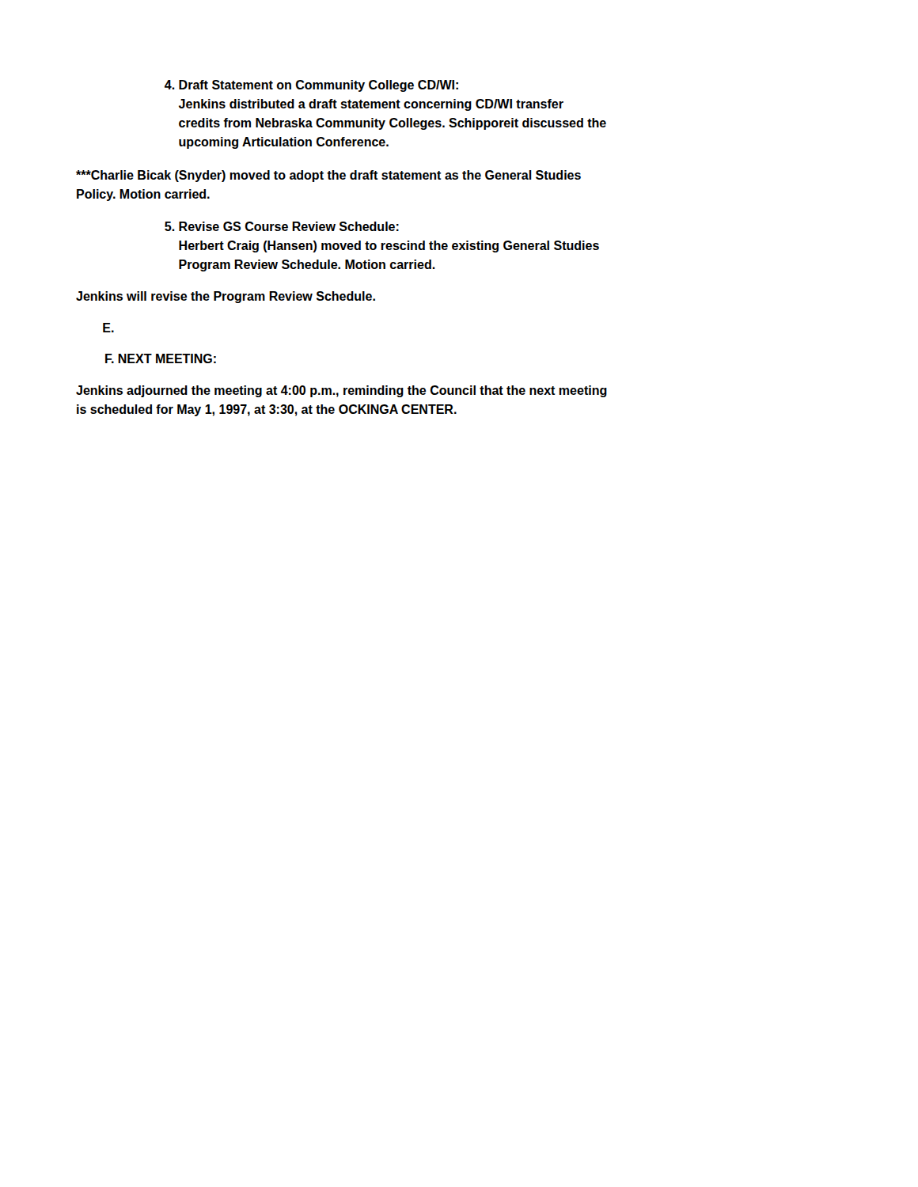Draft Statement on Community College CD/WI:
Jenkins distributed a draft statement concerning CD/WI transfer credits from Nebraska Community Colleges. Schipporeit discussed the upcoming Articulation Conference.
***Charlie Bicak (Snyder) moved to adopt the draft statement as the General Studies Policy. Motion carried.
Revise GS Course Review Schedule:
Herbert Craig (Hansen) moved to rescind the existing General Studies Program Review Schedule. Motion carried.
Jenkins will revise the Program Review Schedule.
NEXT MEETING:
Jenkins adjourned the meeting at 4:00 p.m., reminding the Council that the next meeting is scheduled for May 1, 1997, at 3:30, at the OCKINGA CENTER.